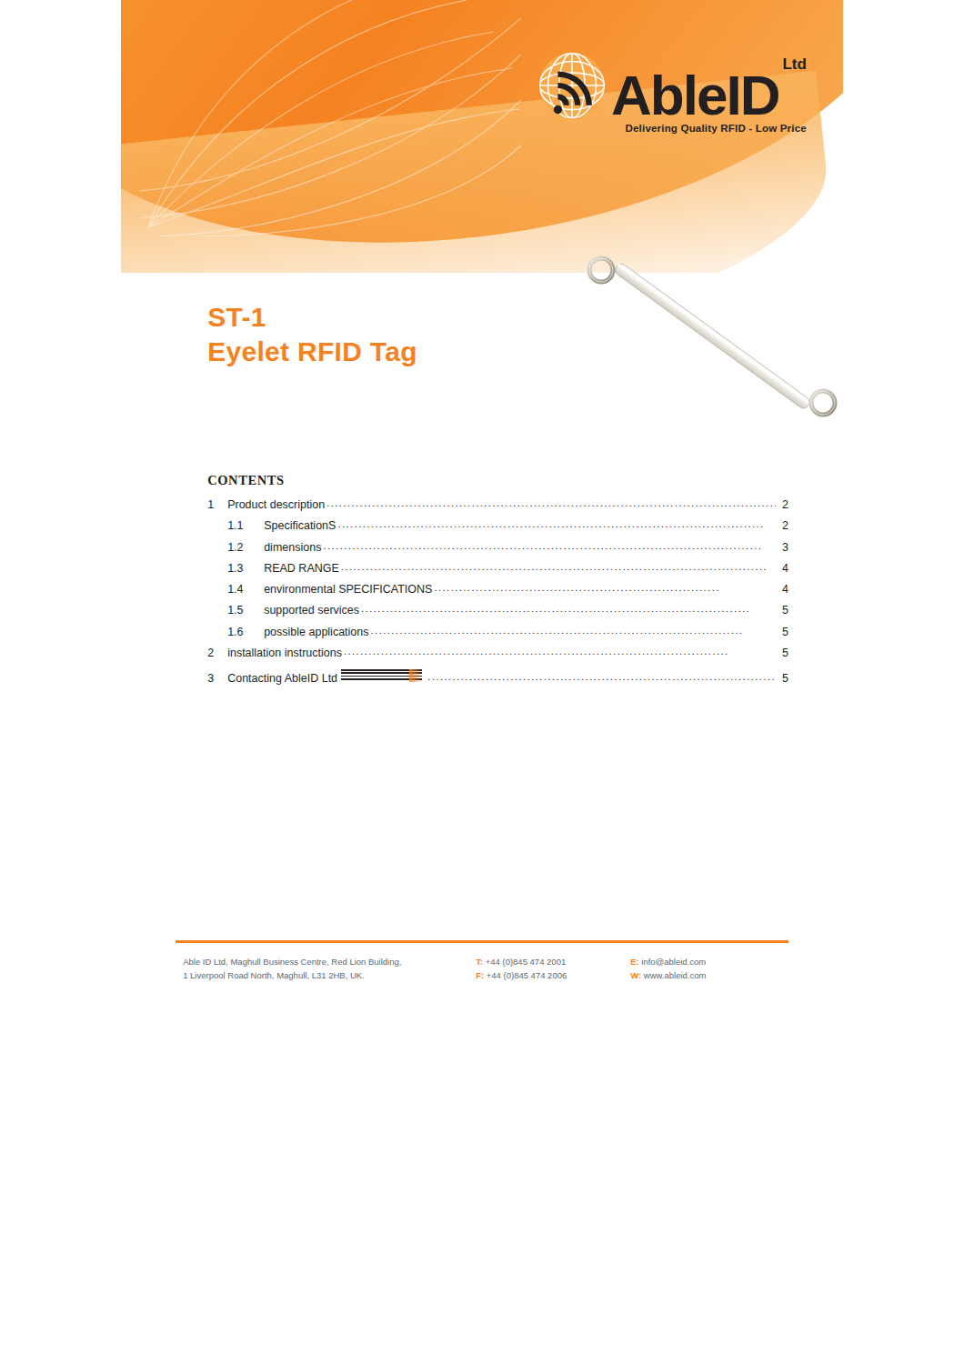AbleID
Ltd
Delivering Quality RFID - Low Price
ST-1
Eyelet RFID Tag
CONTENTS
1 Product description .................................................................................................................. 2
1.1 SpecificationS ....................................................................................................... 2
1.2 dimensions .......................................................................................................... 3
1.3 READ RANGE ....................................................................................................... 4
1.4 environmental SPECIFICATIONS ..................................................................... 4
1.5 supported services .............................................................................................. 5
1.6 possible applications .......................................................................................... 5
2 installation instructions ............................................................................................. 5
3 Contacting AbleID Ltd ....................................................................................... 5
Able ID Ltd, Maghull Business Centre, Red Lion Building,
1 Liverpool Road North, Maghull, L31 2HB, UK.
T: +44 (0)845 474 2001
F: +44 (0)845 474 2006
E: info@ableid.com
W: www.ableid.com